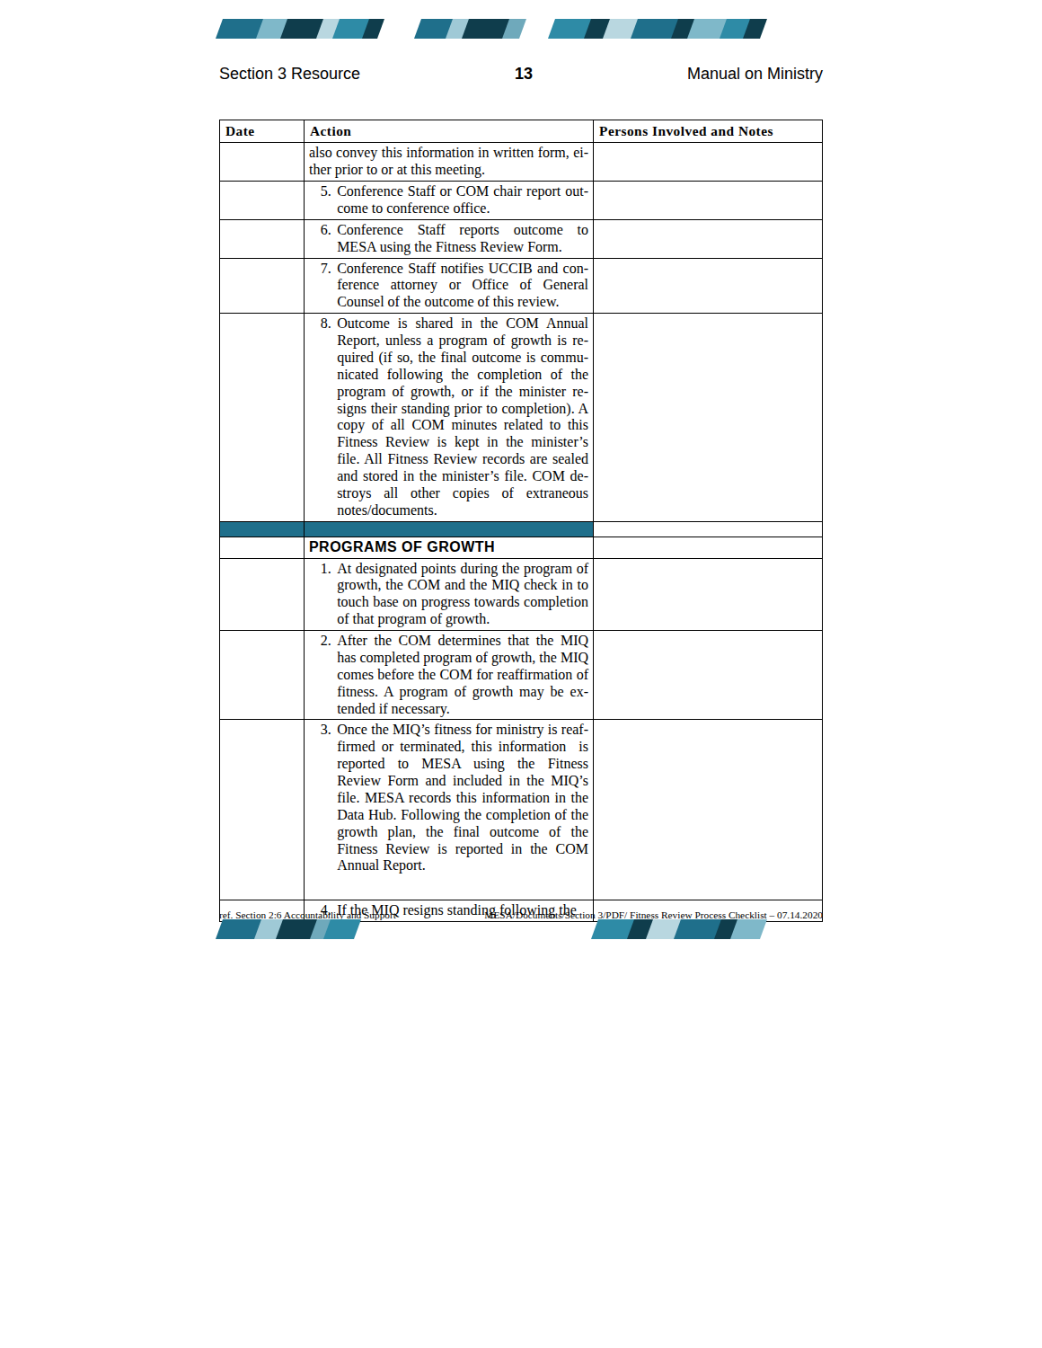Section 3 Resource
13
Manual on Ministry
| Date | Action | Persons Involved and Notes |
| --- | --- | --- |
| | also convey this information in written form, either prior to or at this meeting. | |
| | 5. Conference Staff or COM chair report outcome to conference office. | |
| | 6. Conference Staff reports outcome to MESA using the Fitness Review Form. | |
| | 7. Conference Staff notifies UCCIB and conference attorney or Office of General Counsel of the outcome of this review. | |
| | 8. Outcome is shared in the COM Annual Report, unless a program of growth is required (if so, the final outcome is communicated following the completion of the program of growth, or if the minister resigns their standing prior to completion). A copy of all COM minutes related to this Fitness Review is kept in the minister’s file. All Fitness Review records are sealed and stored in the minister’s file. COM destroys all other copies of extraneous notes/documents. | |
| | PROGRAMS OF GROWTH | |
| | 1. At designated points during the program of growth, the COM and the MIQ check in to touch base on progress towards completion of that program of growth. | |
| | 2. After the COM determines that the MIQ has completed program of growth, the MIQ comes before the COM for reaffirmation of fitness. A program of growth may be extended if necessary. | |
| | 3. Once the MIQ’s fitness for ministry is reaffirmed or terminated, this information is reported to MESA using the Fitness Review Form and included in the MIQ’s file. MESA records this information in the Data Hub. Following the completion of the growth plan, the final outcome of the Fitness Review is reported in the COM Annual Report. | |
| | 4. If the MIQ resigns standing following the | |
ref. Section 2:6 Accountability and Support
MESA/Documents/Section 3/PDF/ Fitness Review Process Checklist – 07.14.2020